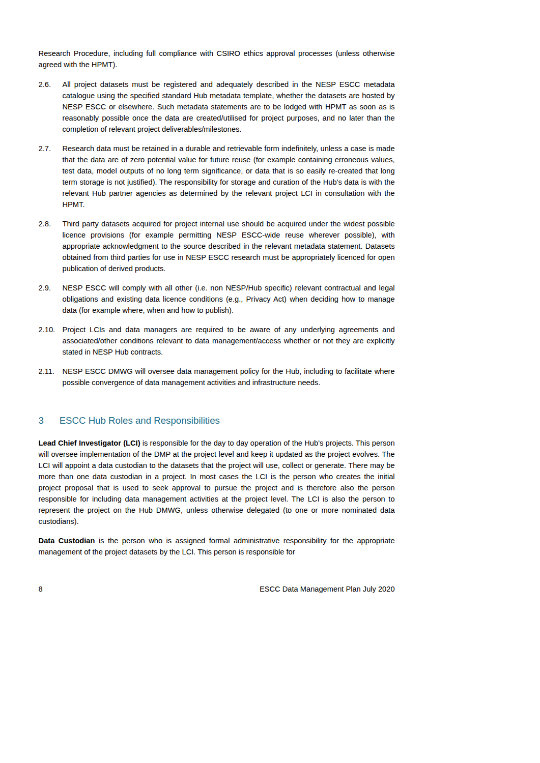Research Procedure, including full compliance with CSIRO ethics approval processes (unless otherwise agreed with the HPMT).
2.6.
All project datasets must be registered and adequately described in the NESP ESCC metadata catalogue using the specified standard Hub metadata template, whether the datasets are hosted by NESP ESCC or elsewhere. Such metadata statements are to be lodged with HPMT as soon as is reasonably possible once the data are created/utilised for project purposes, and no later than the completion of relevant project deliverables/milestones.
2.7.
Research data must be retained in a durable and retrievable form indefinitely, unless a case is made that the data are of zero potential value for future reuse (for example containing erroneous values, test data, model outputs of no long term significance, or data that is so easily re-created that long term storage is not justified). The responsibility for storage and curation of the Hub's data is with the relevant Hub partner agencies as determined by the relevant project LCI in consultation with the HPMT.
2.8.
Third party datasets acquired for project internal use should be acquired under the widest possible licence provisions (for example permitting NESP ESCC-wide reuse wherever possible), with appropriate acknowledgment to the source described in the relevant metadata statement. Datasets obtained from third parties for use in NESP ESCC research must be appropriately licenced for open publication of derived products.
2.9.
NESP ESCC will comply with all other (i.e. non NESP/Hub specific) relevant contractual and legal obligations and existing data licence conditions (e.g., Privacy Act) when deciding how to manage data (for example where, when and how to publish).
2.10.
Project LCIs and data managers are required to be aware of any underlying agreements and associated/other conditions relevant to data management/access whether or not they are explicitly stated in NESP Hub contracts.
2.11.
NESP ESCC DMWG will oversee data management policy for the Hub, including to facilitate where possible convergence of data management activities and infrastructure needs.
3 ESCC Hub Roles and Responsibilities
Lead Chief Investigator (LCI) is responsible for the day to day operation of the Hub's projects. This person will oversee implementation of the DMP at the project level and keep it updated as the project evolves. The LCI will appoint a data custodian to the datasets that the project will use, collect or generate. There may be more than one data custodian in a project. In most cases the LCI is the person who creates the initial project proposal that is used to seek approval to pursue the project and is therefore also the person responsible for including data management activities at the project level. The LCI is also the person to represent the project on the Hub DMWG, unless otherwise delegated (to one or more nominated data custodians).
Data Custodian is the person who is assigned formal administrative responsibility for the appropriate management of the project datasets by the LCI. This person is responsible for
8 ESCC Data Management Plan July 2020